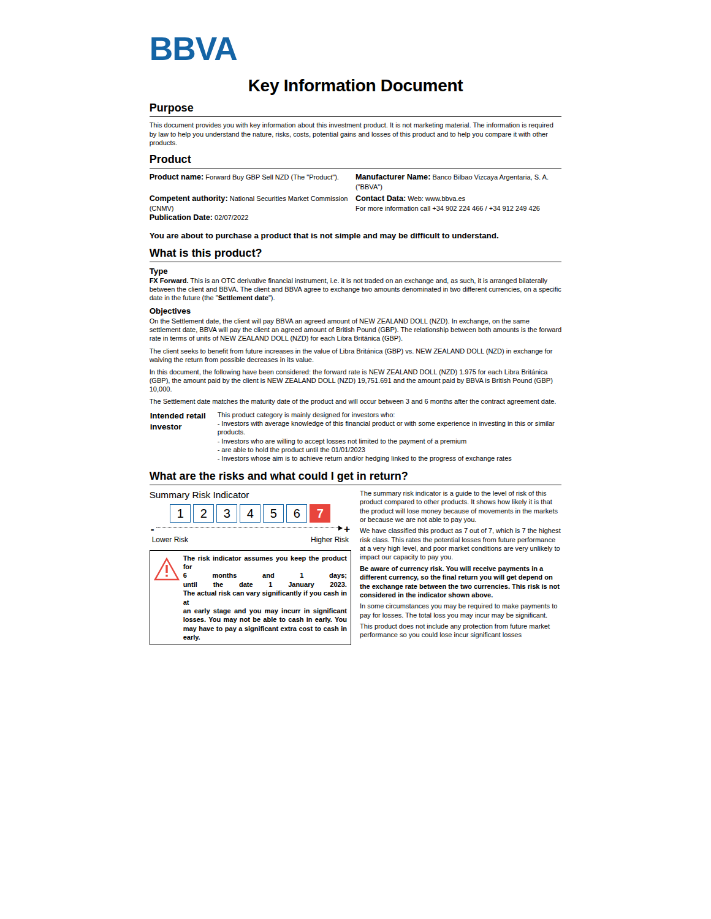BBVA
Key Information Document
Purpose
This document provides you with key information about this investment product. It is not marketing material. The information is required by law to help you understand the nature, risks, costs, potential gains and losses of this product and to help you compare it with other products.
Product
| Product name: Forward Buy GBP Sell NZD (The "Product"). | Manufacturer Name: Banco Bilbao Vizcaya Argentaria, S. A. ("BBVA") |
| Competent authority: National Securities Market Commission (CNMV) Publication Date: 02/07/2022 | Contact Data: Web: www.bbva.es For more information call +34 902 224 466 / +34 912 249 426 |
You are about to purchase a product that is not simple and may be difficult to understand.
What is this product?
Type
FX Forward. This is an OTC derivative financial instrument, i.e. it is not traded on an exchange and, as such, it is arranged bilaterally between the client and BBVA. The client and BBVA agree to exchange two amounts denominated in two different currencies, on a specific date in the future (the "Settlement date").
Objectives
On the Settlement date, the client will pay BBVA an agreed amount of NEW ZEALAND DOLL (NZD). In exchange, on the same settlement date, BBVA will pay the client an agreed amount of British Pound (GBP). The relationship between both amounts is the forward rate in terms of units of NEW ZEALAND DOLL (NZD) for each Libra Británica (GBP).
The client seeks to benefit from future increases in the value of Libra Británica (GBP) vs. NEW ZEALAND DOLL (NZD) in exchange for waiving the return from possible decreases in its value.
In this document, the following have been considered: the forward rate is NEW ZEALAND DOLL (NZD) 1.975 for each Libra Británica (GBP), the amount paid by the client is NEW ZEALAND DOLL (NZD) 19,751.691 and the amount paid by BBVA is British Pound (GBP) 10,000.
The Settlement date matches the maturity date of the product and will occur between 3 and 6 months after the contract agreement date.
| Intended retail investor | This product category is mainly designed for investors who: - Investors with average knowledge of this financial product or with some experience in investing in this or similar products. - Investors who are willing to accept losses not limited to the payment of a premium - are able to hold the product until the 01/01/2023 - Investors whose aim is to achieve return and/or hedging linked to the progress of exchange rates |
What are the risks and what could I get in return?
Summary Risk Indicator
1
2
3
4
5
6
7
- +
Lower Risk Higher Risk
The risk indicator assumes you keep the product for 6 months and 1 days; until the date 1 January 2023. The actual risk can vary significantly if you cash in at an early stage and you may incurr in significant losses. You may not be able to cash in early. You may have to pay a significant extra cost to cash in early.
The summary risk indicator is a guide to the level of risk of this product compared to other products. It shows how likely it is that the product will lose money because of movements in the markets or because we are not able to pay you.
We have classified this product as 7 out of 7, which is 7 the highest risk class. This rates the potential losses from future performance at a very high level, and poor market conditions are very unlikely to impact our capacity to pay you.
Be aware of currency risk. You will receive payments in a different currency, so the final return you will get depend on the exchange rate between the two currencies. This risk is not considered in the indicator shown above.
In some circumstances you may be required to make payments to pay for losses. The total loss you may incur may be significant.
This product does not include any protection from future market performance so you could lose incur significant losses